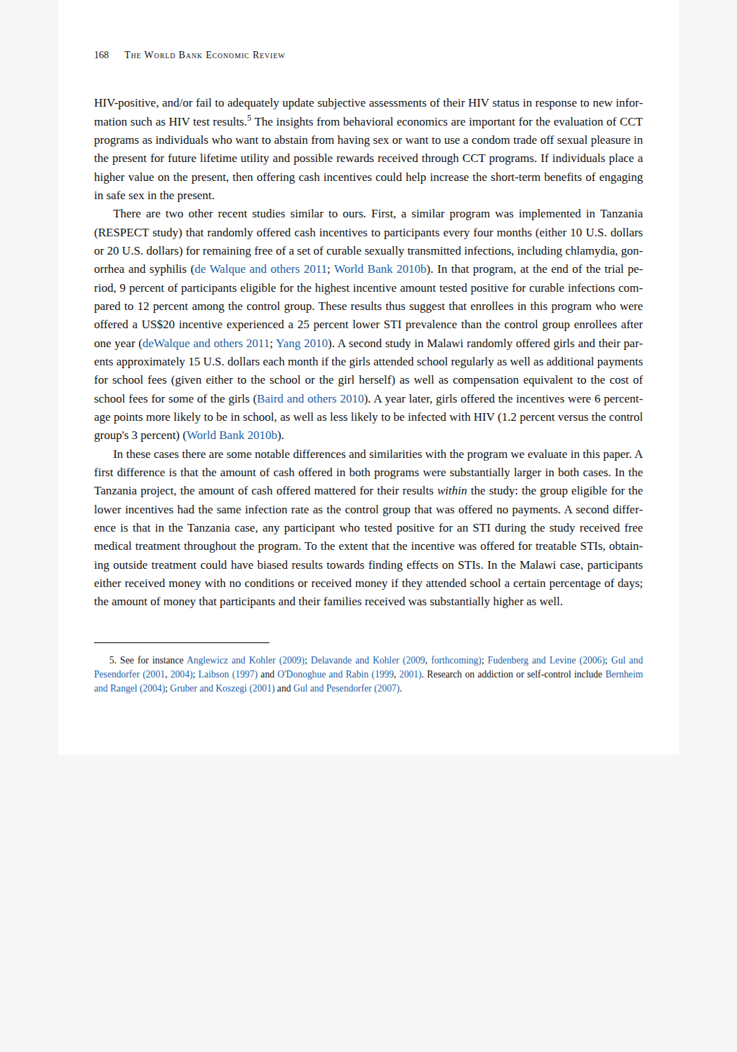168 The World Bank Economic Review
HIV-positive, and/or fail to adequately update subjective assessments of their HIV status in response to new information such as HIV test results.5 The insights from behavioral economics are important for the evaluation of CCT programs as individuals who want to abstain from having sex or want to use a condom trade off sexual pleasure in the present for future lifetime utility and possible rewards received through CCT programs. If individuals place a higher value on the present, then offering cash incentives could help increase the short-term benefits of engaging in safe sex in the present.
There are two other recent studies similar to ours. First, a similar program was implemented in Tanzania (RESPECT study) that randomly offered cash incentives to participants every four months (either 10 U.S. dollars or 20 U.S. dollars) for remaining free of a set of curable sexually transmitted infections, including chlamydia, gonorrhea and syphilis (de Walque and others 2011; World Bank 2010b). In that program, at the end of the trial period, 9 percent of participants eligible for the highest incentive amount tested positive for curable infections compared to 12 percent among the control group. These results thus suggest that enrollees in this program who were offered a US$20 incentive experienced a 25 percent lower STI prevalence than the control group enrollees after one year (deWalque and others 2011; Yang 2010). A second study in Malawi randomly offered girls and their parents approximately 15 U.S. dollars each month if the girls attended school regularly as well as additional payments for school fees (given either to the school or the girl herself) as well as compensation equivalent to the cost of school fees for some of the girls (Baird and others 2010). A year later, girls offered the incentives were 6 percentage points more likely to be in school, as well as less likely to be infected with HIV (1.2 percent versus the control group's 3 percent) (World Bank 2010b).
In these cases there are some notable differences and similarities with the program we evaluate in this paper. A first difference is that the amount of cash offered in both programs were substantially larger in both cases. In the Tanzania project, the amount of cash offered mattered for their results within the study: the group eligible for the lower incentives had the same infection rate as the control group that was offered no payments. A second difference is that in the Tanzania case, any participant who tested positive for an STI during the study received free medical treatment throughout the program. To the extent that the incentive was offered for treatable STIs, obtaining outside treatment could have biased results towards finding effects on STIs. In the Malawi case, participants either received money with no conditions or received money if they attended school a certain percentage of days; the amount of money that participants and their families received was substantially higher as well.
5. See for instance Anglewicz and Kohler (2009); Delavande and Kohler (2009, forthcoming); Fudenberg and Levine (2006); Gul and Pesendorfer (2001, 2004); Laibson (1997) and O'Donoghue and Rabin (1999, 2001). Research on addiction or self-control include Bernheim and Rangel (2004); Gruber and Koszegi (2001) and Gul and Pesendorfer (2007).